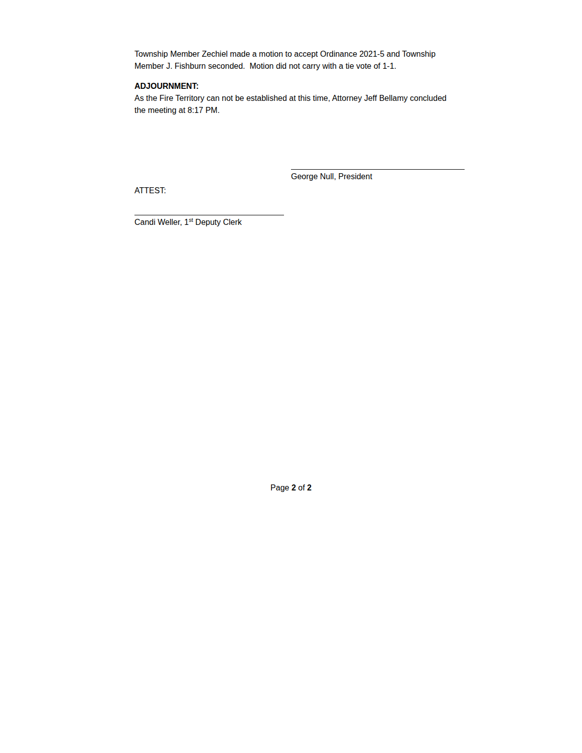Township Member Zechiel made a motion to accept Ordinance 2021-5 and Township Member J. Fishburn seconded. Motion did not carry with a tie vote of 1-1.
ADJOURNMENT:
As the Fire Territory can not be established at this time, Attorney Jeff Bellamy concluded the meeting at 8:17 PM.
George Null, President
ATTEST:
Candi Weller, 1st Deputy Clerk
Page 2 of 2